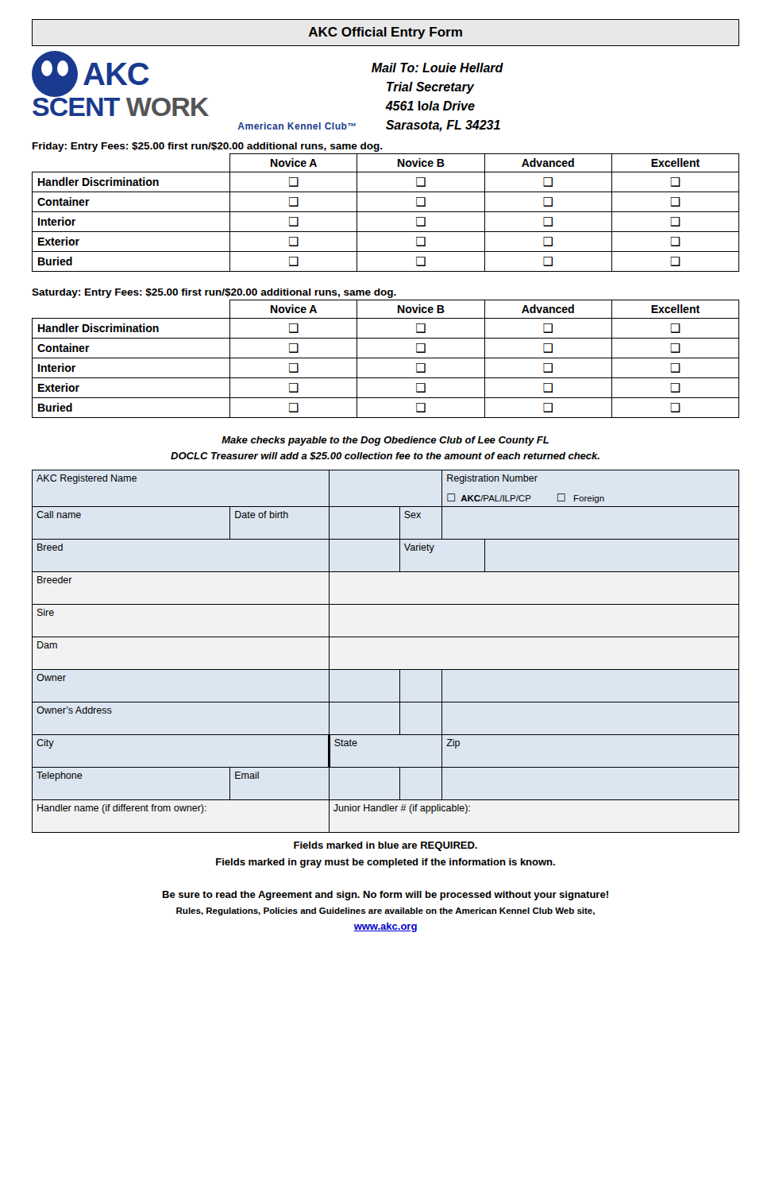AKC Official Entry Form
AKC
SCENT WORK
American Kennel Club™
Mail To: Louie Hellard
Trial Secretary
4561 Iola Drive
Sarasota, FL 34231
Friday: Entry Fees: $25.00 first run/$20.00 additional runs, same dog.
| | Novice A | Novice B | Advanced | Excellent |
| --- | --- | --- | --- | --- |
| Handler Discrimination | ❑ | ❑ | ❑ | ❑ |
| Container | ❑ | ❑ | ❑ | ❑ |
| Interior | ❑ | ❑ | ❑ | ❑ |
| Exterior | ❑ | ❑ | ❑ | ❑ |
| Buried | ❑ | ❑ | ❑ | ❑ |
Saturday: Entry Fees: $25.00 first run/$20.00 additional runs, same dog.
| | Novice A | Novice B | Advanced | Excellent |
| --- | --- | --- | --- | --- |
| Handler Discrimination | ❑ | ❑ | ❑ | ❑ |
| Container | ❑ | ❑ | ❑ | ❑ |
| Interior | ❑ | ❑ | ❑ | ❑ |
| Exterior | ❑ | ❑ | ❑ | ❑ |
| Buried | ❑ | ❑ | ❑ | ❑ |
Make checks payable to the Dog Obedience Club of Lee County FL
DOCLC Treasurer will add a $25.00 collection fee to the amount of each returned check.
| AKC Registered Name | | Registration Number ☐ AKC /PAL/ILP/CP ☐ Foreign |
| Call name | Date of birth | | Sex | |
| Breed | | Variety | |
| Breeder | |
| Sire | |
| Dam | |
| Owner | | | |
| Owner’s Address | | | |
| City | State | Zip |
| Telephone | Email | | | |
| Handler name (if different from owner): | Junior Handler # (if applicable): |
Fields marked in blue are REQUIRED.
Fields marked in gray must be completed if the information is known.
Be sure to read the Agreement and sign. No form will be processed without your signature!
Rules, Regulations, Policies and Guidelines are available on the American Kennel Club Web site,
www.akc.org